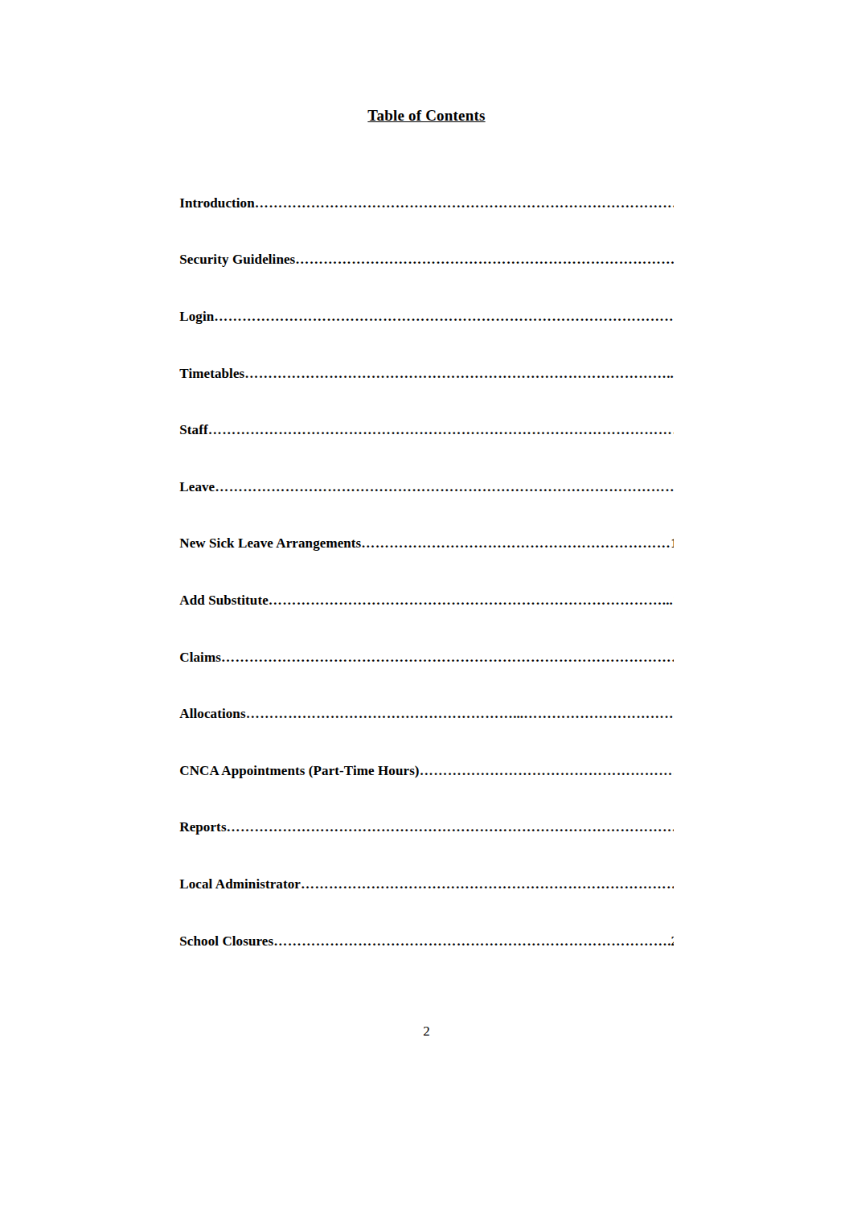Table of Contents
Introduction………………………………………………………………………………… 3
Security Guidelines………………………………………………………………………….4
Login………………………………………………………………………………………….6
Timetables………………………………………………………………………………...8
Staff…………………………………………………………………………………………10
Leave………………………………………………………………………………………..12
New Sick Leave Arrangements…………………………………………………………14
Add Substitute…………………………………………………………………………...15
Claims……………………………………………………………………………………….16
Allocations…………………………………………………...………………………………………… 19
CNCA Appointments (Part-Time Hours)………………………………………………….…19
Reports……………………………………………………………………………………..21
Local Administrator………………………………………………………………………….23
School Closures………………………………………………………………………….24
2